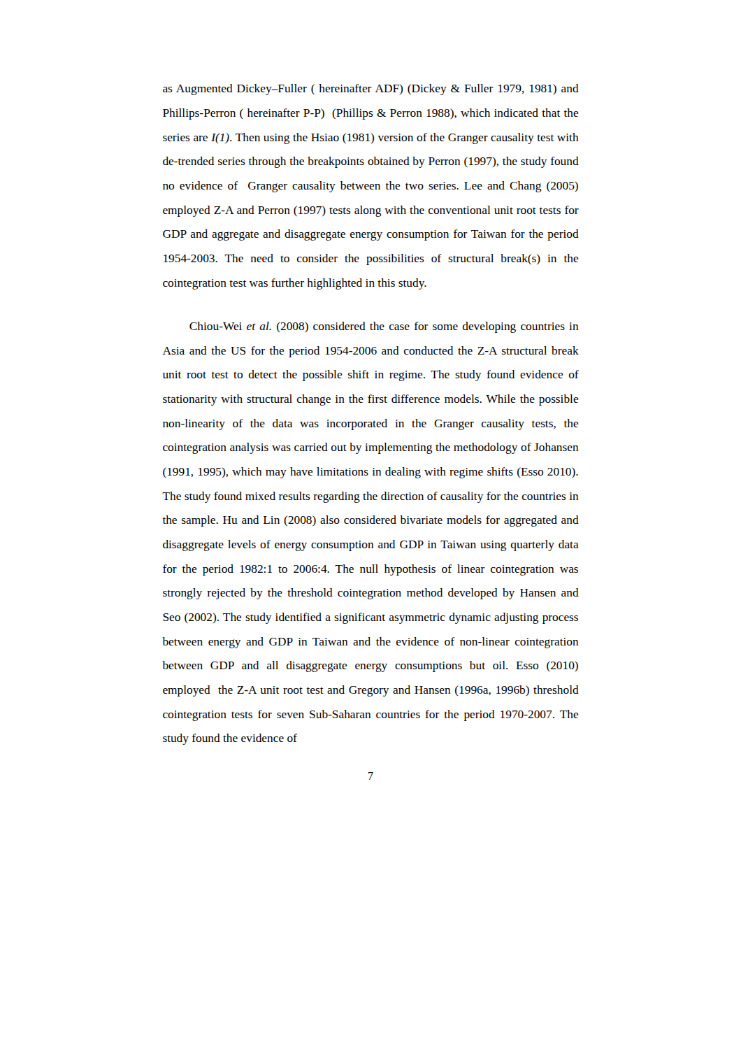as Augmented Dickey–Fuller ( hereinafter ADF) (Dickey & Fuller 1979, 1981) and Phillips-Perron ( hereinafter P-P) (Phillips & Perron 1988), which indicated that the series are I(1). Then using the Hsiao (1981) version of the Granger causality test with de-trended series through the breakpoints obtained by Perron (1997), the study found no evidence of Granger causality between the two series. Lee and Chang (2005) employed Z-A and Perron (1997) tests along with the conventional unit root tests for GDP and aggregate and disaggregate energy consumption for Taiwan for the period 1954-2003. The need to consider the possibilities of structural break(s) in the cointegration test was further highlighted in this study.
Chiou-Wei et al. (2008) considered the case for some developing countries in Asia and the US for the period 1954-2006 and conducted the Z-A structural break unit root test to detect the possible shift in regime. The study found evidence of stationarity with structural change in the first difference models. While the possible non-linearity of the data was incorporated in the Granger causality tests, the cointegration analysis was carried out by implementing the methodology of Johansen (1991, 1995), which may have limitations in dealing with regime shifts (Esso 2010). The study found mixed results regarding the direction of causality for the countries in the sample. Hu and Lin (2008) also considered bivariate models for aggregated and disaggregate levels of energy consumption and GDP in Taiwan using quarterly data for the period 1982:1 to 2006:4. The null hypothesis of linear cointegration was strongly rejected by the threshold cointegration method developed by Hansen and Seo (2002). The study identified a significant asymmetric dynamic adjusting process between energy and GDP in Taiwan and the evidence of non-linear cointegration between GDP and all disaggregate energy consumptions but oil. Esso (2010) employed the Z-A unit root test and Gregory and Hansen (1996a, 1996b) threshold cointegration tests for seven Sub-Saharan countries for the period 1970-2007. The study found the evidence of
7